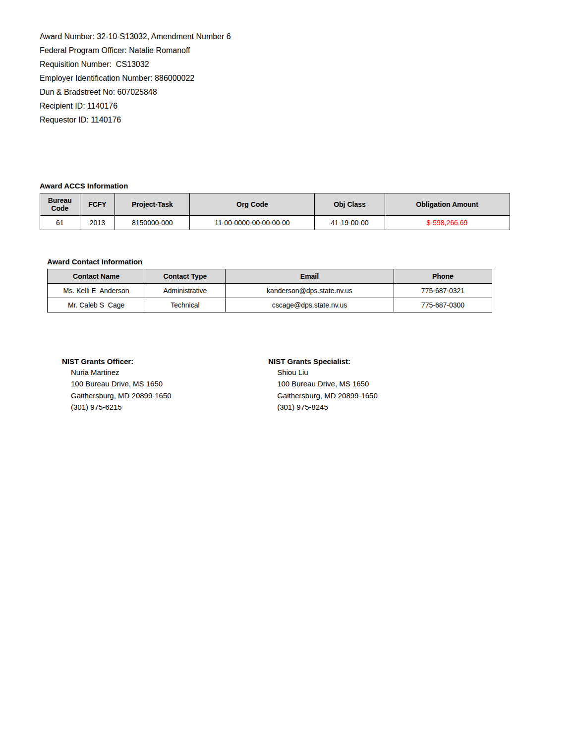Award Number: 32-10-S13032, Amendment Number 6
Federal Program Officer: Natalie Romanoff
Requisition Number: CS13032
Employer Identification Number: 886000022
Dun & Bradstreet No: 607025848
Recipient ID: 1140176
Requestor ID: 1140176
Award ACCS Information
| Bureau Code | FCFY | Project-Task | Org Code | Obj Class | Obligation Amount |
| --- | --- | --- | --- | --- | --- |
| 61 | 2013 | 8150000-000 | 11-00-0000-00-00-00-00 | 41-19-00-00 | $-598,266.69 |
Award Contact Information
| Contact Name | Contact Type | Email | Phone |
| --- | --- | --- | --- |
| Ms. Kelli E Anderson | Administrative | kanderson@dps.state.nv.us | 775-687-0321 |
| Mr. Caleb S Cage | Technical | cscage@dps.state.nv.us | 775-687-0300 |
| NIST Grants Officer: | NIST Grants Specialist: |
| Nuria Martinez 100 Bureau Drive, MS 1650 Gaithersburg, MD 20899-1650 (301) 975-6215 | Shiou Liu 100 Bureau Drive, MS 1650 Gaithersburg, MD 20899-1650 (301) 975-8245 |